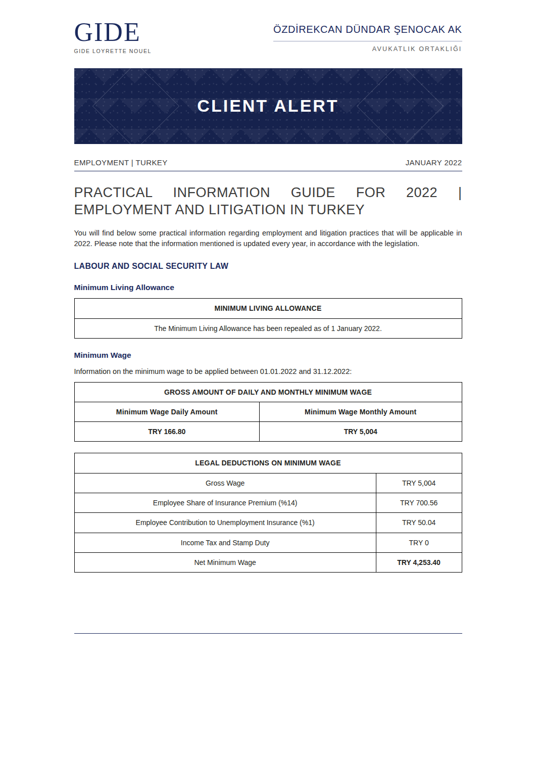GIDE
Gide Loyrette Nouel
ÖZDİREKCAN DÜNDAR ŞENOCAK AK
Avukatlık Ortaklığı
Client Alert
EMPLOYMENT | TURKEY JANUARY 2022
PRACTICAL INFORMATION GUIDE FOR 2022 | EMPLOYMENT AND LITIGATION IN TURKEY
You will find below some practical information regarding employment and litigation practices that will be applicable in 2022. Please note that the information mentioned is updated every year, in accordance with the legislation.
Labour and Social Security Law
Minimum Living Allowance
| MINIMUM LIVING ALLOWANCE |
| --- |
| The Minimum Living Allowance has been repealed as of 1 January 2022. |
Minimum Wage
Information on the minimum wage to be applied between 01.01.2022 and 31.12.2022:
| GROSS AMOUNT OF DAILY AND MONTHLY MINIMUM WAGE |
| --- |
| Minimum Wage Daily Amount | Minimum Wage Monthly Amount |
| TRY 166.80 | TRY 5,004 |
| LEGAL DEDUCTIONS ON MINIMUM WAGE |
| --- |
| Gross Wage | TRY 5,004 |
| Employee Share of Insurance Premium (%14) | TRY 700.56 |
| Employee Contribution to Unemployment Insurance (%1) | TRY 50.04 |
| Income Tax and Stamp Duty | TRY 0 |
| Net Minimum Wage | TRY 4,253.40 |